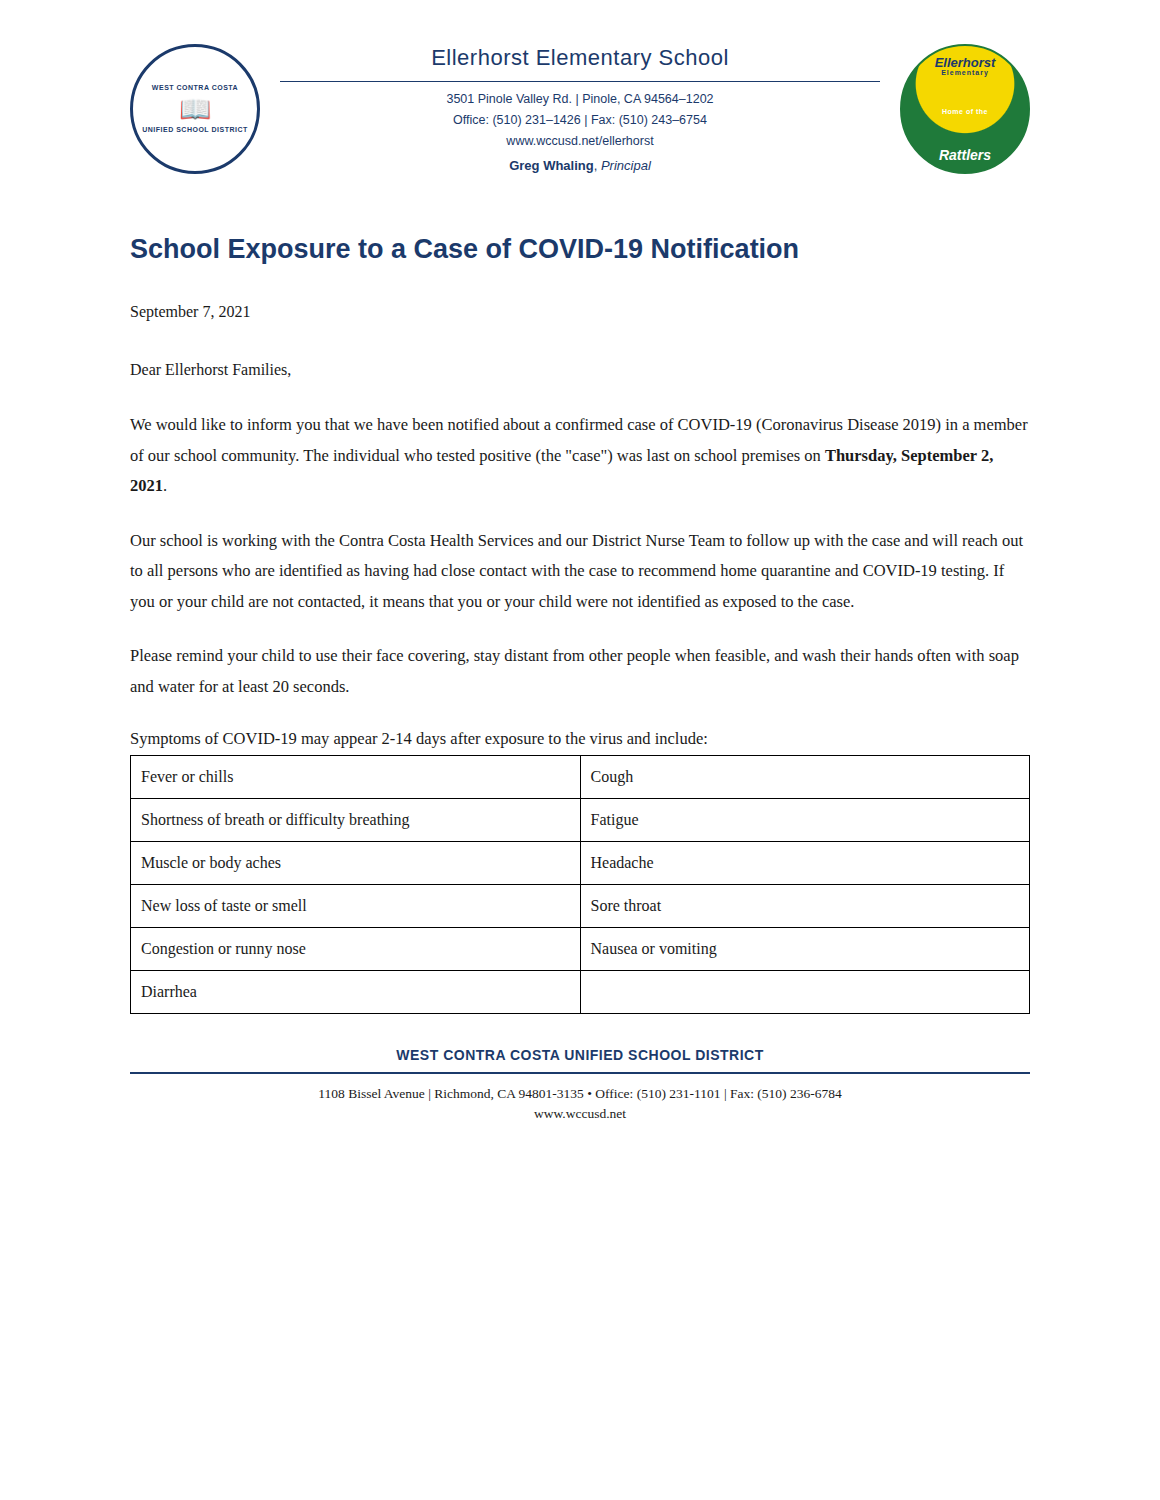WEST CONTRA COSTA
📖
UNIFIED SCHOOL DISTRICT
Ellerhorst Elementary School
3501 Pinole Valley Rd. | Pinole, CA 94564–1202
Office: (510) 231–1426 | Fax: (510) 243–6754
www.wccusd.net/ellerhorst
Greg Whaling, Principal
EllerhorstElementary
Home of the
Rattlers
School Exposure to a Case of COVID-19 Notification
September 7, 2021
Dear Ellerhorst Families,
We would like to inform you that we have been notified about a confirmed case of COVID-19 (Coronavirus Disease 2019) in a member of our school community. The individual who tested positive (the "case") was last on school premises on Thursday, September 2, 2021.
Our school is working with the Contra Costa Health Services and our District Nurse Team to follow up with the case and will reach out to all persons who are identified as having had close contact with the case to recommend home quarantine and COVID-19 testing. If you or your child are not contacted, it means that you or your child were not identified as exposed to the case.
Please remind your child to use their face covering, stay distant from other people when feasible, and wash their hands often with soap and water for at least 20 seconds.
Symptoms of COVID-19 may appear 2-14 days after exposure to the virus and include:
| Fever or chills | Cough |
| Shortness of breath or difficulty breathing | Fatigue |
| Muscle or body aches | Headache |
| New loss of taste or smell | Sore throat |
| Congestion or runny nose | Nausea or vomiting |
| Diarrhea | |
WEST CONTRA COSTA UNIFIED SCHOOL DISTRICT
1108 Bissel Avenue | Richmond, CA 94801-3135 • Office: (510) 231-1101 | Fax: (510) 236-6784
www.wccusd.net